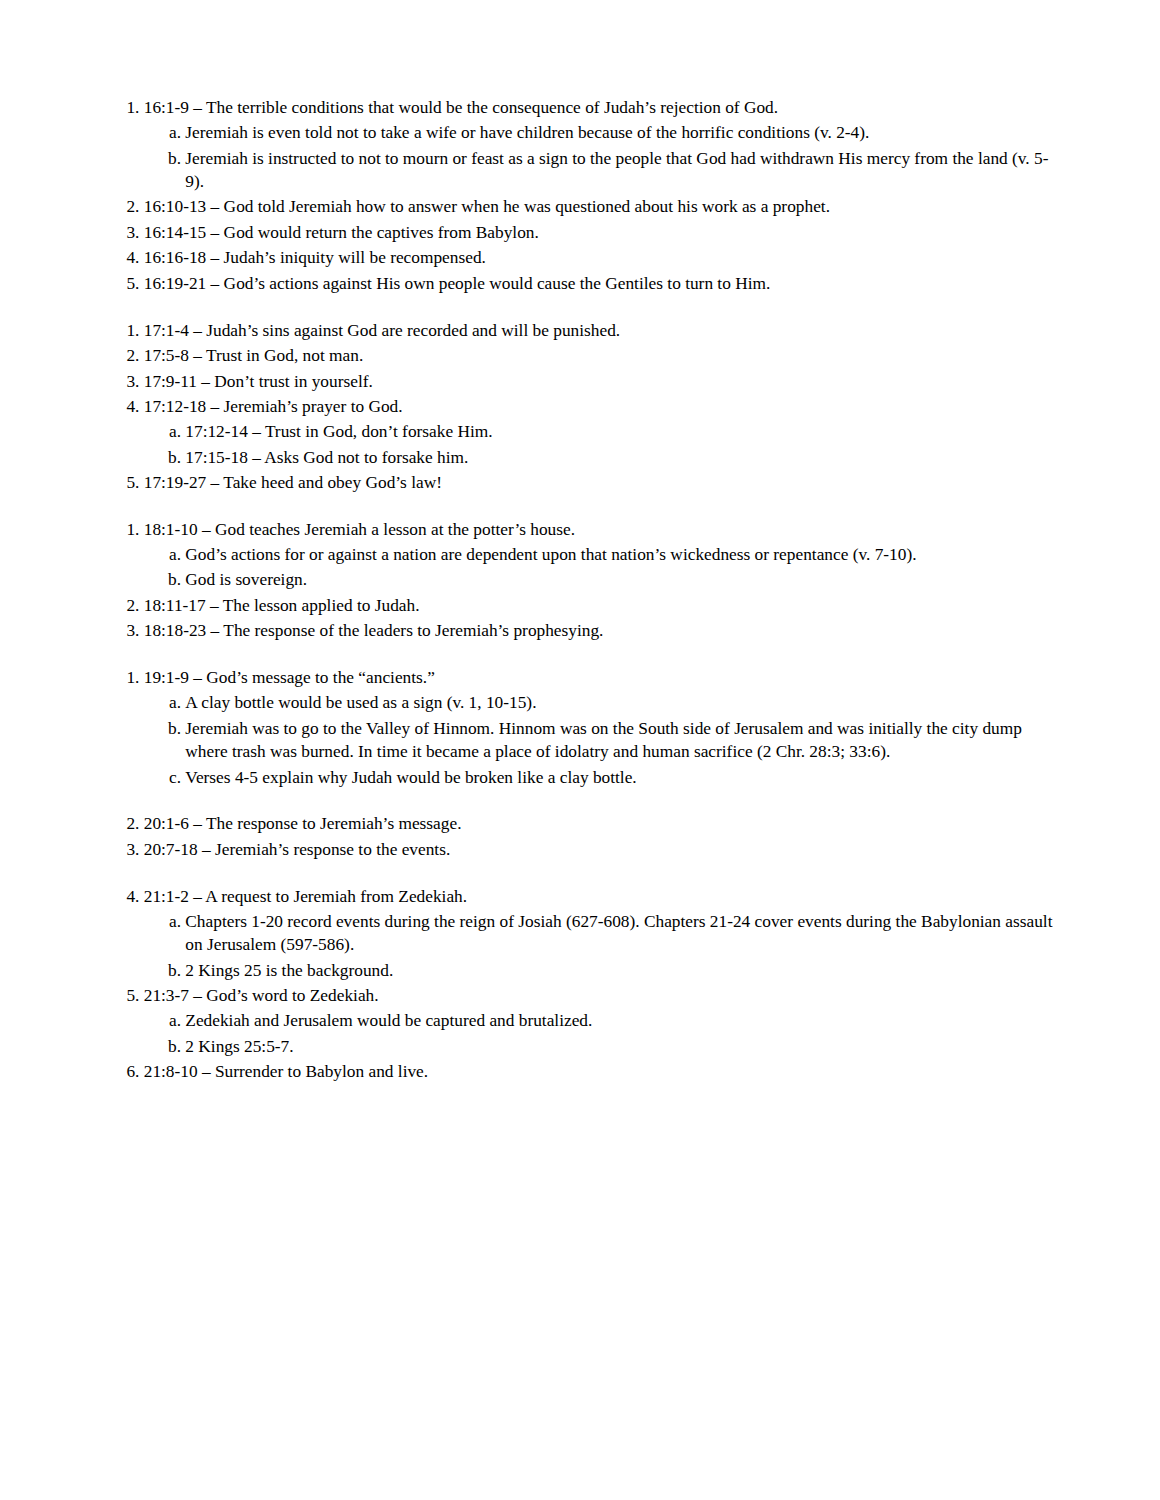16:1-9 – The terrible conditions that would be the consequence of Judah’s rejection of God.
Jeremiah is even told not to take a wife or have children because of the horrific conditions (v. 2-4).
Jeremiah is instructed to not to mourn or feast as a sign to the people that God had withdrawn His mercy from the land (v. 5-9).
16:10-13 – God told Jeremiah how to answer when he was questioned about his work as a prophet.
16:14-15 – God would return the captives from Babylon.
16:16-18 – Judah’s iniquity will be recompensed.
16:19-21 – God’s actions against His own people would cause the Gentiles to turn to Him.
17:1-4 – Judah’s sins against God are recorded and will be punished.
17:5-8 – Trust in God, not man.
17:9-11 – Don’t trust in yourself.
17:12-18 – Jeremiah’s prayer to God.
17:12-14 – Trust in God, don’t forsake Him.
17:15-18 – Asks God not to forsake him.
17:19-27 – Take heed and obey God’s law!
18:1-10 – God teaches Jeremiah a lesson at the potter’s house.
God’s actions for or against a nation are dependent upon that nation’s wickedness or repentance (v. 7-10).
God is sovereign.
18:11-17 – The lesson applied to Judah.
18:18-23 – The response of the leaders to Jeremiah’s prophesying.
19:1-9 – God’s message to the “ancients.”
A clay bottle would be used as a sign (v. 1, 10-15).
Jeremiah was to go to the Valley of Hinnom. Hinnom was on the South side of Jerusalem and was initially the city dump where trash was burned. In time it became a place of idolatry and human sacrifice (2 Chr. 28:3; 33:6).
Verses 4-5 explain why Judah would be broken like a clay bottle.
20:1-6 – The response to Jeremiah’s message.
20:7-18 – Jeremiah’s response to the events.
21:1-2 – A request to Jeremiah from Zedekiah.
Chapters 1-20 record events during the reign of Josiah (627-608). Chapters 21-24 cover events during the Babylonian assault on Jerusalem (597-586).
2 Kings 25 is the background.
21:3-7 – God’s word to Zedekiah.
Zedekiah and Jerusalem would be captured and brutalized.
2 Kings 25:5-7.
21:8-10 – Surrender to Babylon and live.